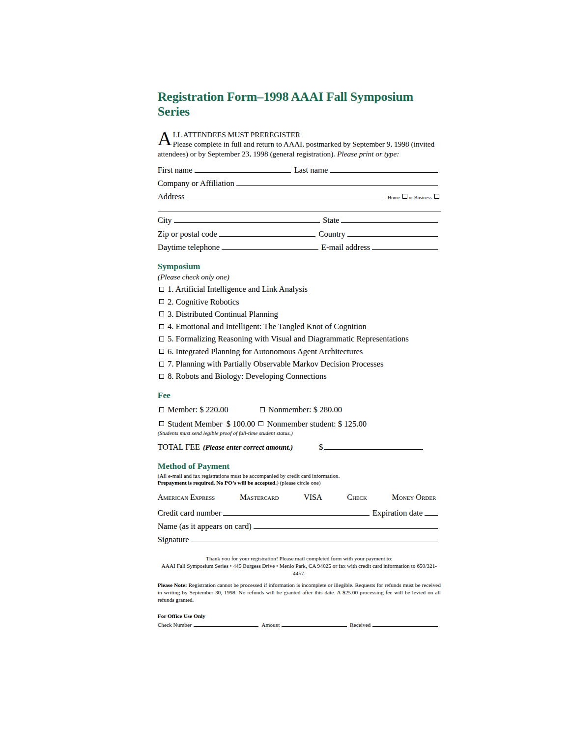Registration Form–1998 AAAI Fall Symposium Series
ALL ATTENDEES MUST PREREGISTER
Please complete in full and return to AAAI, postmarked by September 9, 1998 (invited attendees) or by September 23, 1998 (general registration). Please print or type:
First name Last name
Company or Affiliation
Address Home or Business
City State
Zip or postal code Country
Daytime telephone E-mail address
Symposium
(Please check only one)
1. Artificial Intelligence and Link Analysis
2. Cognitive Robotics
3. Distributed Continual Planning
4. Emotional and Intelligent: The Tangled Knot of Cognition
5. Formalizing Reasoning with Visual and Diagrammatic Representations
6. Integrated Planning for Autonomous Agent Architectures
7. Planning with Partially Observable Markov Decision Processes
8. Robots and Biology: Developing Connections
Fee
Member: $ 220.00 Nonmember: $ 280.00
Student Member $ 100.00 Nonmember student: $ 125.00
(Students must send legible proof of full-time student status.)
TOTAL FEE (Please enter correct amount.) $
Method of Payment
(All e-mail and fax registrations must be accompanied by credit card information.
Prepayment is required. No PO’s will be accepted.) (please circle one)
American Express Mastercard VISA Check Money Order
Credit card number Expiration date
Name (as it appears on card)
Signature
Thank you for your registration! Please mail completed form with your payment to:
AAAI Fall Symposium Series • 445 Burgess Drive • Menlo Park, CA 94025 or fax with credit card information to 650/321-4457.
Please Note: Registration cannot be processed if information is incomplete or illegible. Requests for refunds must be received in writing by September 30, 1998. No refunds will be granted after this date. A $25.00 processing fee will be levied on all refunds granted.
For Office Use Only
Check Number Amount Received